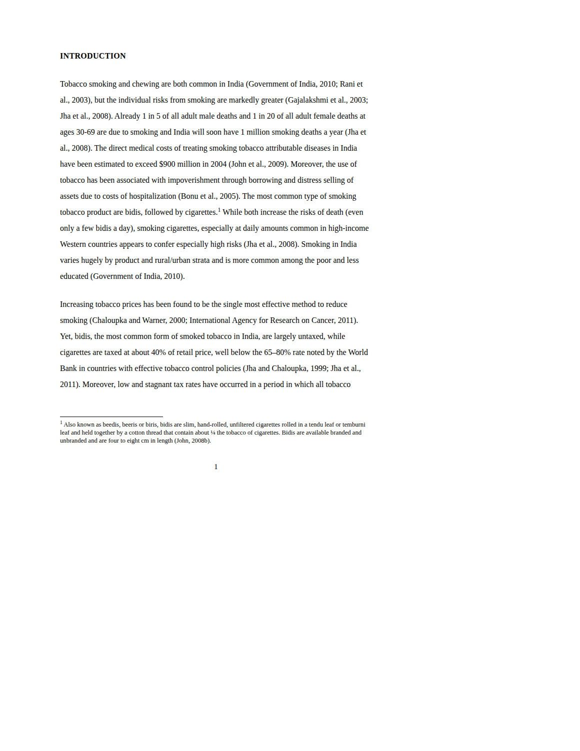INTRODUCTION
Tobacco smoking and chewing are both common in India (Government of India, 2010; Rani et al., 2003), but the individual risks from smoking are markedly greater (Gajalakshmi et al., 2003; Jha et al., 2008). Already 1 in 5 of all adult male deaths and 1 in 20 of all adult female deaths at ages 30-69 are due to smoking and India will soon have 1 million smoking deaths a year (Jha et al., 2008). The direct medical costs of treating smoking tobacco attributable diseases in India have been estimated to exceed $900 million in 2004 (John et al., 2009). Moreover, the use of tobacco has been associated with impoverishment through borrowing and distress selling of assets due to costs of hospitalization (Bonu et al., 2005). The most common type of smoking tobacco product are bidis, followed by cigarettes.1 While both increase the risks of death (even only a few bidis a day), smoking cigarettes, especially at daily amounts common in high-income Western countries appears to confer especially high risks (Jha et al., 2008). Smoking in India varies hugely by product and rural/urban strata and is more common among the poor and less educated (Government of India, 2010).
Increasing tobacco prices has been found to be the single most effective method to reduce smoking (Chaloupka and Warner, 2000; International Agency for Research on Cancer, 2011). Yet, bidis, the most common form of smoked tobacco in India, are largely untaxed, while cigarettes are taxed at about 40% of retail price, well below the 65–80% rate noted by the World Bank in countries with effective tobacco control policies (Jha and Chaloupka, 1999; Jha et al., 2011). Moreover, low and stagnant tax rates have occurred in a period in which all tobacco
1 Also known as beedis, beeris or biris, bidis are slim, hand-rolled, unfiltered cigarettes rolled in a tendu leaf or temburni leaf and held together by a cotton thread that contain about ¼ the tobacco of cigarettes. Bidis are available branded and unbranded and are four to eight cm in length (John, 2008b).
1